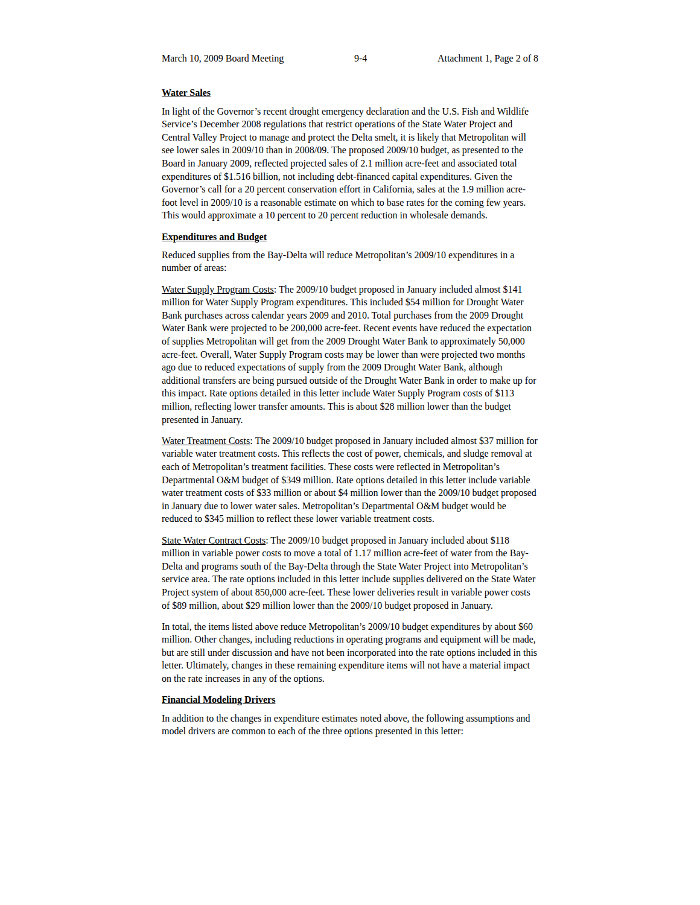March 10, 2009 Board Meeting
9-4
Attachment 1, Page 2 of 8
Water Sales
In light of the Governor’s recent drought emergency declaration and the U.S. Fish and Wildlife Service’s December 2008 regulations that restrict operations of the State Water Project and Central Valley Project to manage and protect the Delta smelt, it is likely that Metropolitan will see lower sales in 2009/10 than in 2008/09. The proposed 2009/10 budget, as presented to the Board in January 2009, reflected projected sales of 2.1 million acre-feet and associated total expenditures of $1.516 billion, not including debt-financed capital expenditures. Given the Governor’s call for a 20 percent conservation effort in California, sales at the 1.9 million acre-foot level in 2009/10 is a reasonable estimate on which to base rates for the coming few years. This would approximate a 10 percent to 20 percent reduction in wholesale demands.
Expenditures and Budget
Reduced supplies from the Bay-Delta will reduce Metropolitan’s 2009/10 expenditures in a number of areas:
Water Supply Program Costs: The 2009/10 budget proposed in January included almost $141 million for Water Supply Program expenditures. This included $54 million for Drought Water Bank purchases across calendar years 2009 and 2010. Total purchases from the 2009 Drought Water Bank were projected to be 200,000 acre-feet. Recent events have reduced the expectation of supplies Metropolitan will get from the 2009 Drought Water Bank to approximately 50,000 acre-feet. Overall, Water Supply Program costs may be lower than were projected two months ago due to reduced expectations of supply from the 2009 Drought Water Bank, although additional transfers are being pursued outside of the Drought Water Bank in order to make up for this impact. Rate options detailed in this letter include Water Supply Program costs of $113 million, reflecting lower transfer amounts. This is about $28 million lower than the budget presented in January.
Water Treatment Costs: The 2009/10 budget proposed in January included almost $37 million for variable water treatment costs. This reflects the cost of power, chemicals, and sludge removal at each of Metropolitan’s treatment facilities. These costs were reflected in Metropolitan’s Departmental O&M budget of $349 million. Rate options detailed in this letter include variable water treatment costs of $33 million or about $4 million lower than the 2009/10 budget proposed in January due to lower water sales. Metropolitan’s Departmental O&M budget would be reduced to $345 million to reflect these lower variable treatment costs.
State Water Contract Costs: The 2009/10 budget proposed in January included about $118 million in variable power costs to move a total of 1.17 million acre-feet of water from the Bay-Delta and programs south of the Bay-Delta through the State Water Project into Metropolitan’s service area. The rate options included in this letter include supplies delivered on the State Water Project system of about 850,000 acre-feet. These lower deliveries result in variable power costs of $89 million, about $29 million lower than the 2009/10 budget proposed in January.
In total, the items listed above reduce Metropolitan’s 2009/10 budget expenditures by about $60 million. Other changes, including reductions in operating programs and equipment will be made, but are still under discussion and have not been incorporated into the rate options included in this letter. Ultimately, changes in these remaining expenditure items will not have a material impact on the rate increases in any of the options.
Financial Modeling Drivers
In addition to the changes in expenditure estimates noted above, the following assumptions and model drivers are common to each of the three options presented in this letter: